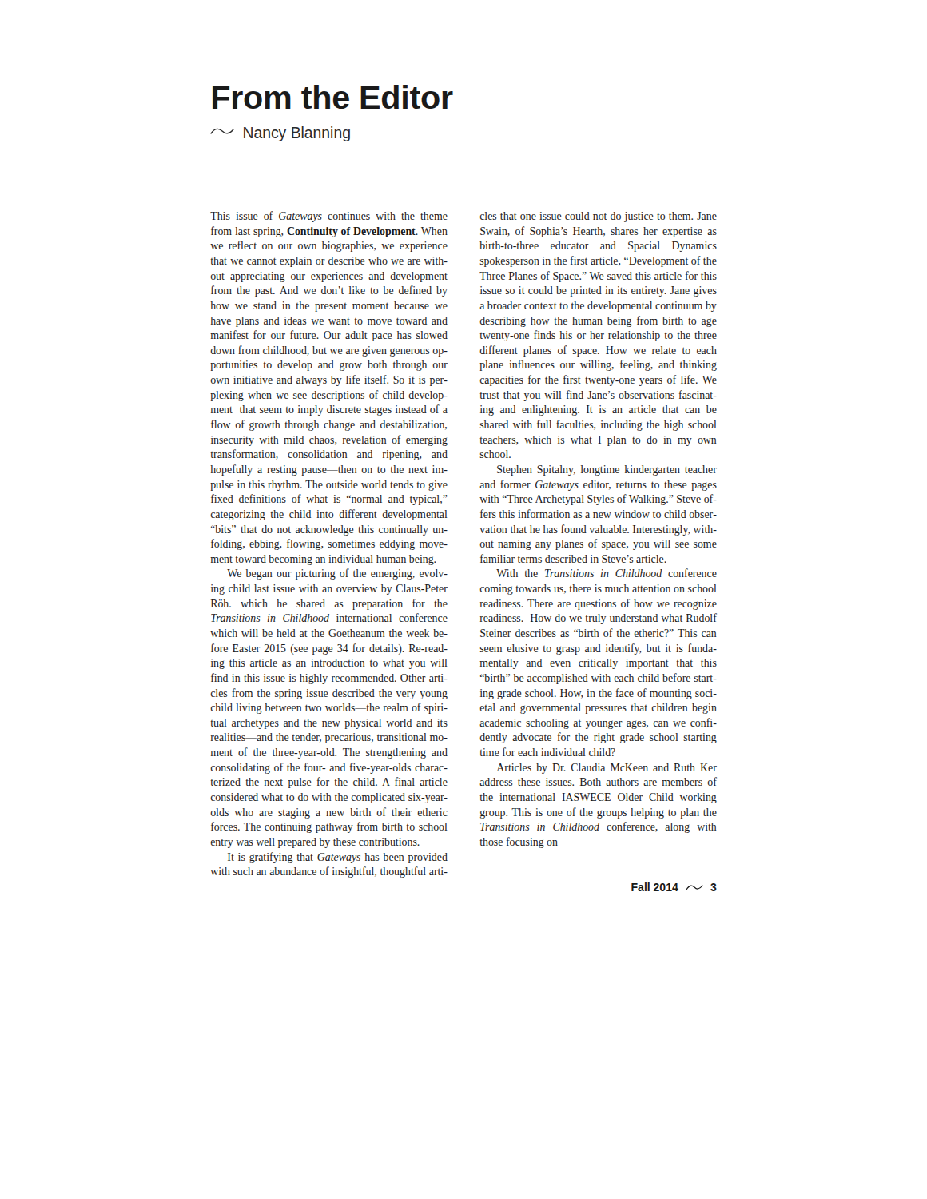From the Editor
Nancy Blanning
This issue of Gateways continues with the theme from last spring, Continuity of Development. When we reflect on our own biographies, we experience that we cannot explain or describe who we are without appreciating our experiences and development from the past. And we don’t like to be defined by how we stand in the present moment because we have plans and ideas we want to move toward and manifest for our future. Our adult pace has slowed down from childhood, but we are given generous opportunities to develop and grow both through our own initiative and always by life itself. So it is perplexing when we see descriptions of child development that seem to imply discrete stages instead of a flow of growth through change and destabilization, insecurity with mild chaos, revelation of emerging transformation, consolidation and ripening, and hopefully a resting pause—then on to the next impulse in this rhythm. The outside world tends to give fixed definitions of what is “normal and typical,” categorizing the child into different developmental “bits” that do not acknowledge this continually unfolding, ebbing, flowing, sometimes eddying movement toward becoming an individual human being.
We began our picturing of the emerging, evolving child last issue with an overview by Claus-Peter Röh. which he shared as preparation for the Transitions in Childhood international conference which will be held at the Goetheanum the week before Easter 2015 (see page 34 for details). Re-reading this article as an introduction to what you will find in this issue is highly recommended. Other articles from the spring issue described the very young child living between two worlds—the realm of spiritual archetypes and the new physical world and its realities—and the tender, precarious, transitional moment of the three-year-old. The strengthening and consolidating of the four- and five-year-olds characterized the next pulse for the child. A final article considered what to do with the complicated six-year-olds who are staging a new birth of their etheric forces. The continuing pathway from birth to school entry was well prepared by these contributions.
It is gratifying that Gateways has been provided with such an abundance of insightful, thoughtful articles that one issue could not do justice to them. Jane Swain, of Sophia’s Hearth, shares her expertise as birth-to-three educator and Spacial Dynamics spokesperson in the first article, “Development of the Three Planes of Space.” We saved this article for this issue so it could be printed in its entirety. Jane gives a broader context to the developmental continuum by describing how the human being from birth to age twenty-one finds his or her relationship to the three different planes of space. How we relate to each plane influences our willing, feeling, and thinking capacities for the first twenty-one years of life. We trust that you will find Jane’s observations fascinating and enlightening. It is an article that can be shared with full faculties, including the high school teachers, which is what I plan to do in my own school.
Stephen Spitalny, longtime kindergarten teacher and former Gateways editor, returns to these pages with “Three Archetypal Styles of Walking.” Steve offers this information as a new window to child observation that he has found valuable. Interestingly, without naming any planes of space, you will see some familiar terms described in Steve’s article.
With the Transitions in Childhood conference coming towards us, there is much attention on school readiness. There are questions of how we recognize readiness. How do we truly understand what Rudolf Steiner describes as “birth of the etheric?” This can seem elusive to grasp and identify, but it is fundamentally and even critically important that this “birth” be accomplished with each child before starting grade school. How, in the face of mounting societal and governmental pressures that children begin academic schooling at younger ages, can we confidently advocate for the right grade school starting time for each individual child?
Articles by Dr. Claudia McKeen and Ruth Ker address these issues. Both authors are members of the international IASWECE Older Child working group. This is one of the groups helping to plan the Transitions in Childhood conference, along with those focusing on
Fall 2014 3